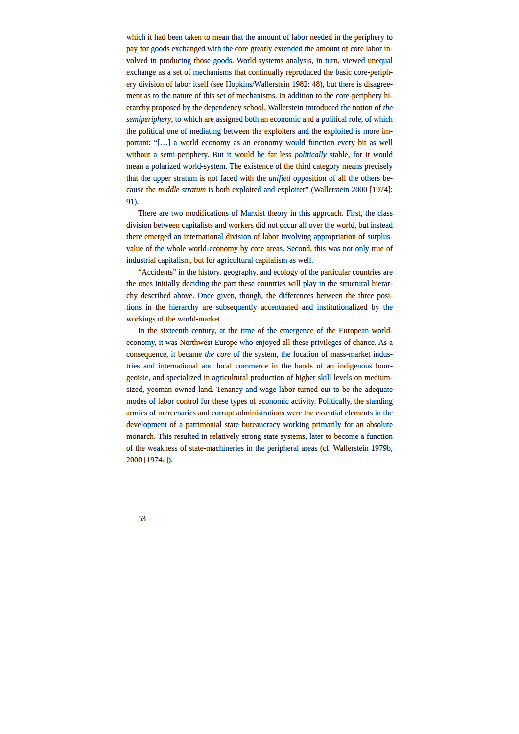which it had been taken to mean that the amount of labor needed in the periphery to pay for goods exchanged with the core greatly extended the amount of core labor involved in producing those goods. World-systems analysis, in turn, viewed unequal exchange as a set of mechanisms that continually reproduced the basic core-periphery division of labor itself (see Hopkins/Wallerstein 1982: 48), but there is disagreement as to the nature of this set of mechanisms. In addition to the core-periphery hierarchy proposed by the dependency school, Wallerstein introduced the notion of the semiperiphery, to which are assigned both an economic and a political role, of which the political one of mediating between the exploiters and the exploited is more important: “[…] a world economy as an economy would function every bit as well without a semi-periphery. But it would be far less politically stable, for it would mean a polarized world-system. The existence of the third category means precisely that the upper stratum is not faced with the unified opposition of all the others because the middle stratum is both exploited and exploiter” (Wallerstein 2000 [1974]: 91).
There are two modifications of Marxist theory in this approach. First, the class division between capitalists and workers did not occur all over the world, but instead there emerged an international division of labor involving appropriation of surplus-value of the whole world-economy by core areas. Second, this was not only true of industrial capitalism, but for agricultural capitalism as well.
“Accidents” in the history, geography, and ecology of the particular countries are the ones initially deciding the part these countries will play in the structural hierarchy described above. Once given, though, the differences between the three positions in the hierarchy are subsequently accentuated and institutionalized by the workings of the world-market.
In the sixteenth century, at the time of the emergence of the European world-economy, it was Northwest Europe who enjoyed all these privileges of chance. As a consequence, it became the core of the system, the location of mass-market industries and international and local commerce in the hands of an indigenous bourgeoisie, and specialized in agricultural production of higher skill levels on medium-sized, yeoman-owned land. Tenancy and wage-labor turned out to be the adequate modes of labor control for these types of economic activity. Politically, the standing armies of mercenaries and corrupt administrations were the essential elements in the development of a patrimonial state bureaucracy working primarily for an absolute monarch. This resulted in relatively strong state systems, later to become a function of the weakness of state-machineries in the peripheral areas (cf. Wallerstein 1979b, 2000 [1974a]).
53